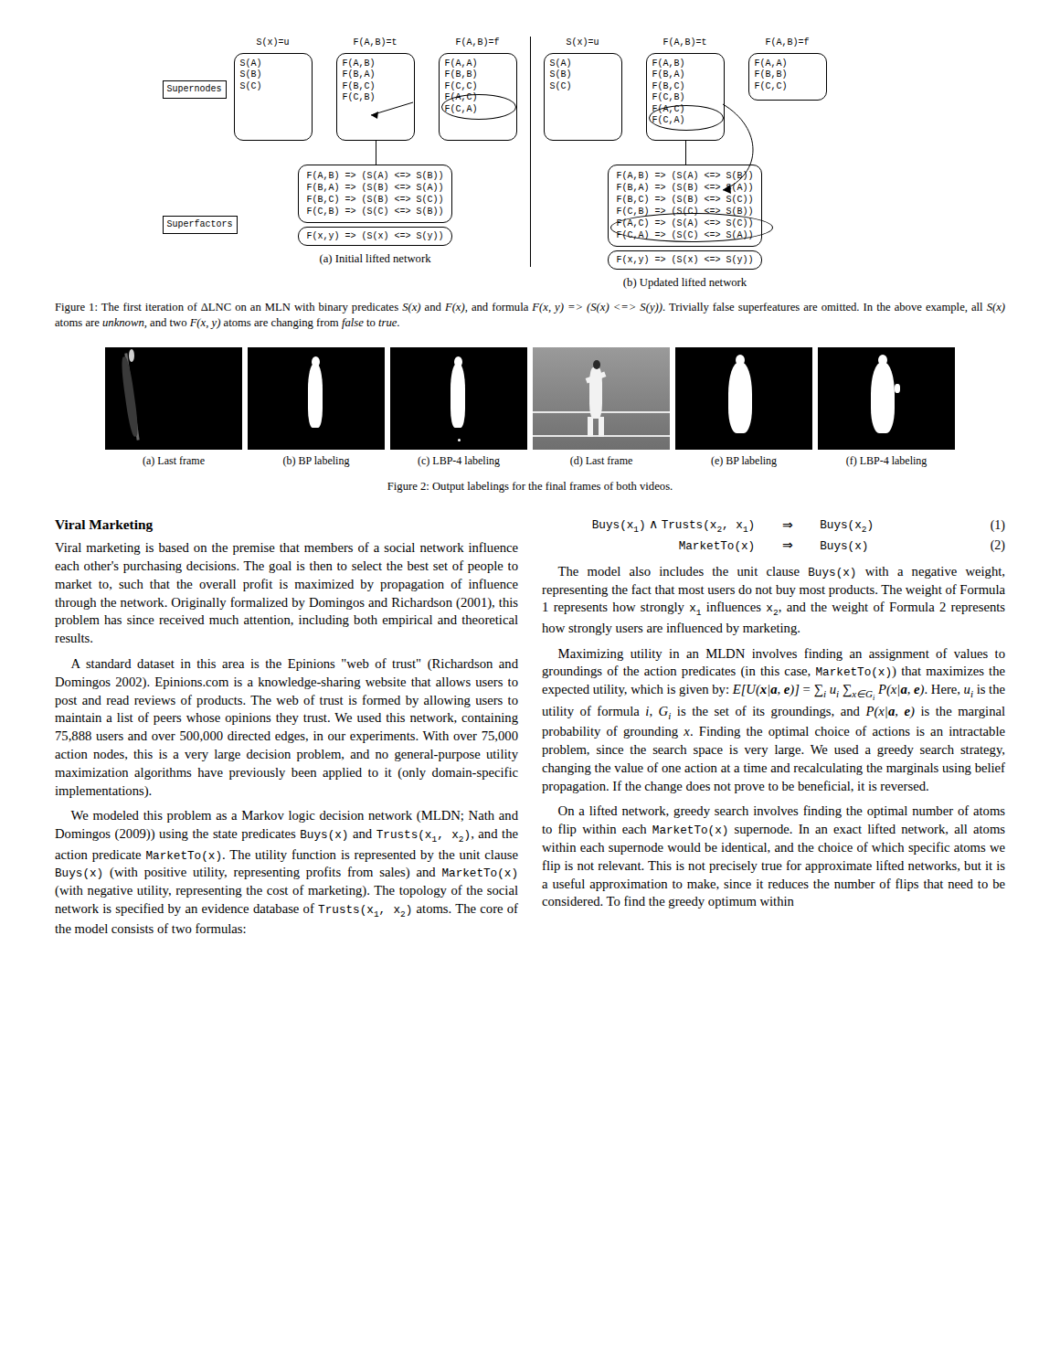Supernodes
Superfactors
S(x)=u F(A,B)=t F(A,B)=f
S(A)
S(B)
S(C)
F(A,B)
F(B,A)
F(B,C)
F(C,B)
F(A,A)
F(B,B)
F(C,C)
F(A,C)
F(C,A)
F(A,B) => (S(A) <=> S(B))
F(B,A) => (S(B) <=> S(A))
F(B,C) => (S(B) <=> S(C))
F(C,B) => (S(C) <=> S(B))
F(x,y) => (S(x) <=> S(y))
(a) Initial lifted network
S(x)=u F(A,B)=t F(A,B)=f
S(A)
S(B)
S(C)
F(A,B)
F(B,A)
F(B,C)
F(C,B)
F(A,C)
F(C,A)
F(A,A)
F(B,B)
F(C,C)
F(A,B) => (S(A) <=> S(B))
F(B,A) => (S(B) <=> S(A))
F(B,C) => (S(B) <=> S(C))
F(C,B) => (S(C) <=> S(B))
F(A,C) => (S(A) <=> S(C))
F(C,A) => (S(C) <=> S(A))
F(x,y) => (S(x) <=> S(y))
(b) Updated lifted network
Figure 1: The first iteration of ΔLNC on an MLN with binary predicates S(x) and F(x), and formula F(x, y) => (S(x) <=> S(y)). Trivially false superfeatures are omitted. In the above example, all S(x) atoms are unknown, and two F(x, y) atoms are changing from false to true.
(a) Last frame
(b) BP labeling
(c) LBP-4 labeling
(d) Last frame
(e) BP labeling
(f) LBP-4 labeling
Figure 2: Output labelings for the final frames of both videos.
Viral Marketing
Viral marketing is based on the premise that members of a social network influence each other's purchasing decisions. The goal is then to select the best set of people to market to, such that the overall profit is maximized by propagation of influence through the network. Originally formalized by Domingos and Richardson (2001), this problem has since received much attention, including both empirical and theoretical results.
A standard dataset in this area is the Epinions "web of trust" (Richardson and Domingos 2002). Epinions.com is a knowledge-sharing website that allows users to post and read reviews of products. The web of trust is formed by allowing users to maintain a list of peers whose opinions they trust. We used this network, containing 75,888 users and over 500,000 directed edges, in our experiments. With over 75,000 action nodes, this is a very large decision problem, and no general-purpose utility maximization algorithms have previously been applied to it (only domain-specific implementations).
We modeled this problem as a Markov logic decision network (MLDN; Nath and Domingos (2009)) using the state predicates Buys(x) and Trusts(x1, x2), and the action predicate MarketTo(x). The utility function is represented by the unit clause Buys(x) (with positive utility, representing profits from sales) and MarketTo(x) (with negative utility, representing the cost of marketing). The topology of the social network is specified by an evidence database of Trusts(x1, x2) atoms. The core of the model consists of two formulas:
| Buys(x 1 ) ∧ Trusts(x 2 , x 1 ) | ⇒ | Buys(x 2 ) | (1) |
| MarketTo(x) | ⇒ | Buys(x) | (2) |
The model also includes the unit clause Buys(x) with a negative weight, representing the fact that most users do not buy most products. The weight of Formula 1 represents how strongly x1 influences x2, and the weight of Formula 2 represents how strongly users are influenced by marketing.
Maximizing utility in an MLDN involves finding an assignment of values to groundings of the action predicates (in this case, MarketTo(x)) that maximizes the expected utility, which is given by: E[U(x|a, e)] = ∑i ui ∑x∈Gi P(x|a, e). Here, ui is the utility of formula i, Gi is the set of its groundings, and P(x|a, e) is the marginal probability of grounding x. Finding the optimal choice of actions is an intractable problem, since the search space is very large. We used a greedy search strategy, changing the value of one action at a time and recalculating the marginals using belief propagation. If the change does not prove to be beneficial, it is reversed.
On a lifted network, greedy search involves finding the optimal number of atoms to flip within each MarketTo(x) supernode. In an exact lifted network, all atoms within each supernode would be identical, and the choice of which specific atoms we flip is not relevant. This is not precisely true for approximate lifted networks, but it is a useful approximation to make, since it reduces the number of flips that need to be considered. To find the greedy optimum within